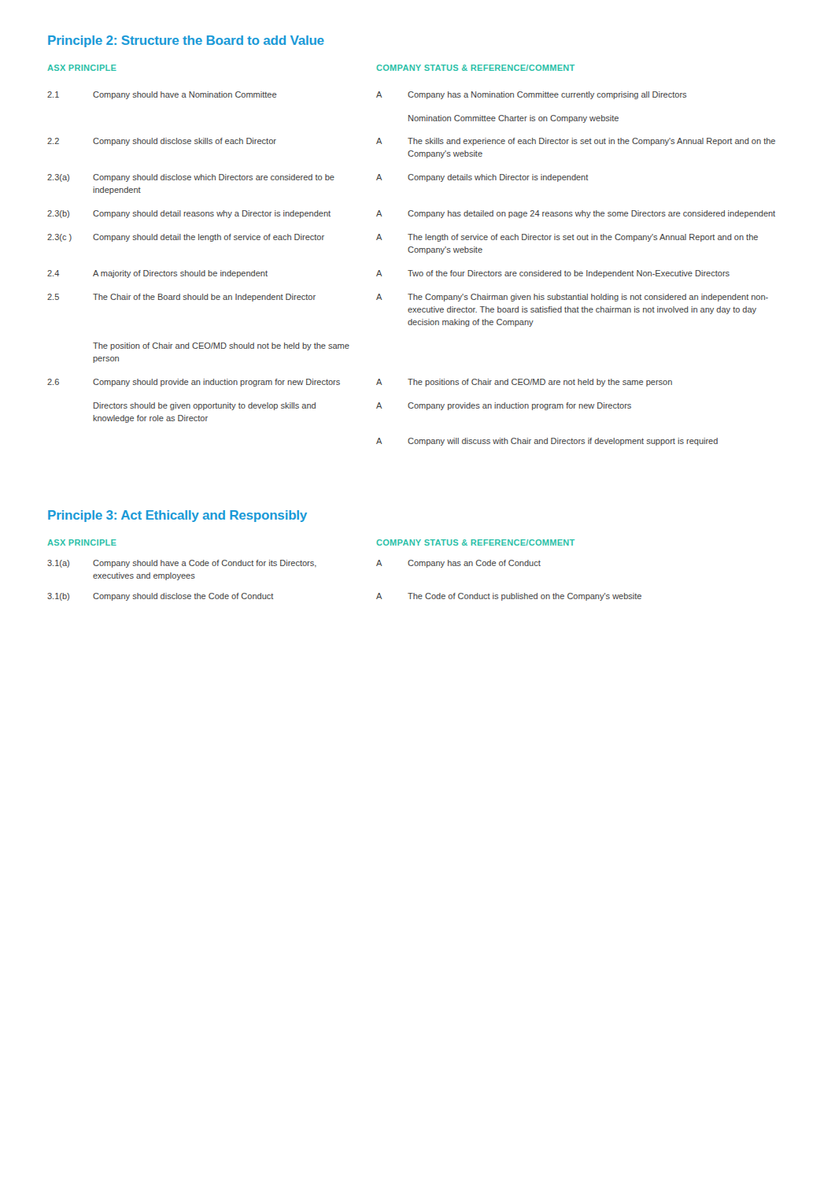Principle 2: Structure the Board to add Value
| ASX PRINCIPLE | COMPANY STATUS & REFERENCE/COMMENT |
| 2.1 | Company should have a Nomination Committee | A | Company has a Nomination Committee currently comprising all Directors |
| | | | Nomination Committee Charter is on Company website |
| 2.2 | Company should disclose skills of each Director | A | The skills and experience of each Director is set out in the Company's Annual Report and on the Company's website |
| 2.3(a) | Company should disclose which Directors are considered to be independent | A | Company details which Director is independent |
| 2.3(b) | Company should detail reasons why a Director is independent | A | Company has detailed on page 24 reasons why the some Directors are considered independent |
| 2.3(c ) | Company should detail the length of service of each Director | A | The length of service of each Director is set out in the Company's Annual Report and on the Company's website |
| 2.4 | A majority of Directors should be independent | A | Two of the four Directors are considered to be Independent Non-Executive Directors |
| 2.5 | The Chair of the Board should be an Independent Director | A | The Company's Chairman given his substantial holding is not considered an independent non-executive director. The board is satisfied that the chairman is not involved in any day to day decision making of the Company |
| | The position of Chair and CEO/MD should not be held by the same person | | |
| 2.6 | Company should provide an induction program for new Directors | A | The positions of Chair and CEO/MD are not held by the same person |
| | Directors should be given opportunity to develop skills and knowledge for role as Director | A | Company provides an induction program for new Directors |
| | | A | Company will discuss with Chair and Directors if development support is required |
Principle 3: Act Ethically and Responsibly
| ASX PRINCIPLE | COMPANY STATUS & REFERENCE/COMMENT |
| 3.1(a) | Company should have a Code of Conduct for its Directors, executives and employees | A | Company has an Code of Conduct |
| 3.1(b) | Company should disclose the Code of Conduct | A | The Code of Conduct is published on the Company's website |